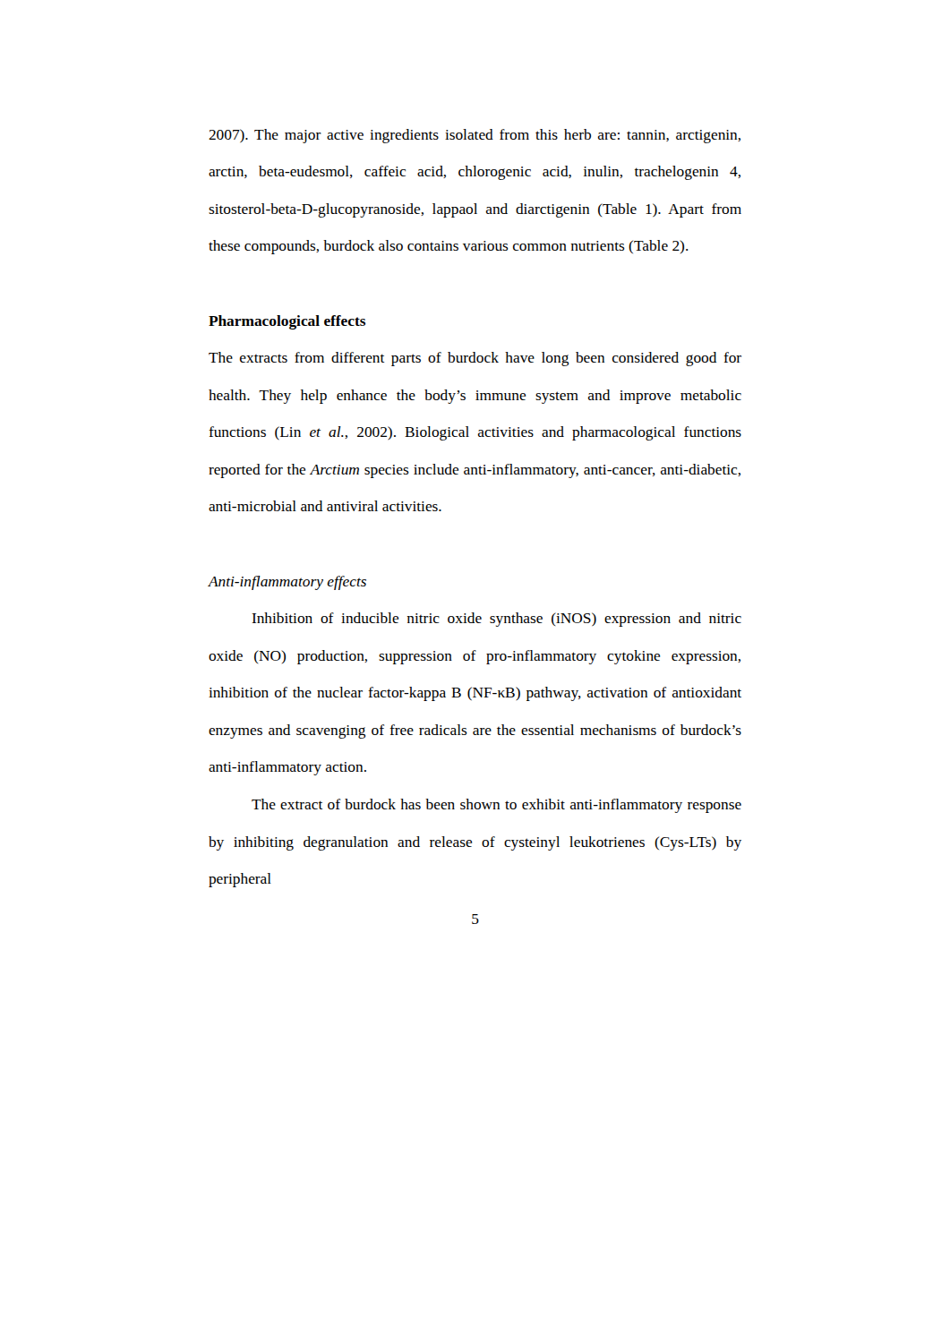2007). The major active ingredients isolated from this herb are: tannin, arctigenin, arctin, beta-eudesmol, caffeic acid, chlorogenic acid, inulin, trachelogenin 4, sitosterol-beta-D-glucopyranoside, lappaol and diarctigenin (Table 1). Apart from these compounds, burdock also contains various common nutrients (Table 2).
Pharmacological effects
The extracts from different parts of burdock have long been considered good for health. They help enhance the body’s immune system and improve metabolic functions (Lin et al., 2002). Biological activities and pharmacological functions reported for the Arctium species include anti-inflammatory, anti-cancer, anti-diabetic, anti-microbial and antiviral activities.
Anti-inflammatory effects
Inhibition of inducible nitric oxide synthase (iNOS) expression and nitric oxide (NO) production, suppression of pro-inflammatory cytokine expression, inhibition of the nuclear factor-kappa B (NF-κB) pathway, activation of antioxidant enzymes and scavenging of free radicals are the essential mechanisms of burdock’s anti-inflammatory action.
The extract of burdock has been shown to exhibit anti-inflammatory response by inhibiting degranulation and release of cysteinyl leukotrienes (Cys-LTs) by peripheral
5